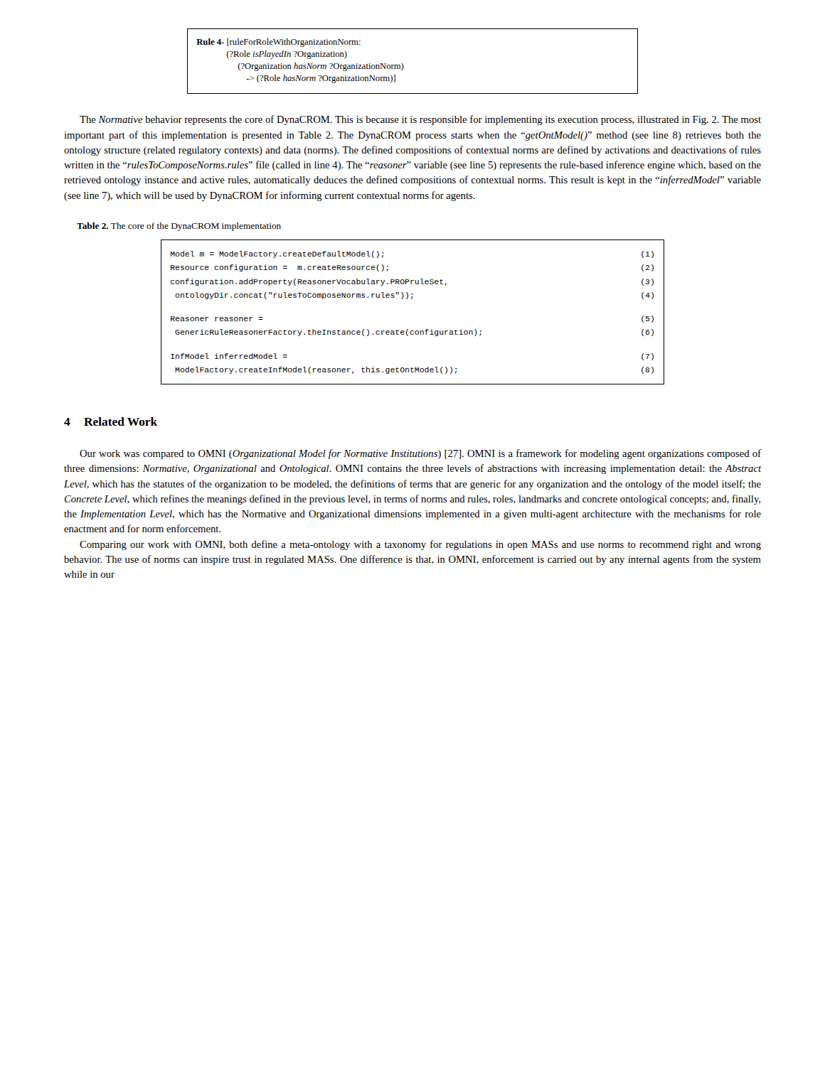Rule 4- [ruleForRoleWithOrganizationNorm:
(?Role isPlayedIn ?Organization)
(?Organization hasNorm ?OrganizationNorm)
-> (?Role hasNorm ?OrganizationNorm)]
The Normative behavior represents the core of DynaCROM. This is because it is responsible for implementing its execution process, illustrated in Fig. 2. The most important part of this implementation is presented in Table 2. The DynaCROM process starts when the “getOntModel()” method (see line 8) retrieves both the ontology structure (related regulatory contexts) and data (norms). The defined compositions of contextual norms are defined by activations and deactivations of rules written in the “rulesToComposeNorms.rules” file (called in line 4). The “reasoner” variable (see line 5) represents the rule-based inference engine which, based on the retrieved ontology instance and active rules, automatically deduces the defined compositions of contextual norms. This result is kept in the “inferredModel” variable (see line 7), which will be used by DynaCROM for informing current contextual norms for agents.
Table 2. The core of the DynaCROM implementation
| Model m = ModelFactory.createDefaultModel(); | (1) |
| Resource configuration = m.createResource(); | (2) |
| configuration.addProperty(ReasonerVocabulary.PROPruleSet, | (3) |
| ontologyDir.concat("rulesToComposeNorms.rules")); | (4) |
| Reasoner reasoner = | (5) |
| GenericRuleReasonerFactory.theInstance().create(configuration); | (6) |
| InfModel inferredModel = | (7) |
| ModelFactory.createInfModel(reasoner, this.getOntModel()); | (8) |
4 Related Work
Our work was compared to OMNI (Organizational Model for Normative Institutions) [27]. OMNI is a framework for modeling agent organizations composed of three dimensions: Normative, Organizational and Ontological. OMNI contains the three levels of abstractions with increasing implementation detail: the Abstract Level, which has the statutes of the organization to be modeled, the definitions of terms that are generic for any organization and the ontology of the model itself; the Concrete Level, which refines the meanings defined in the previous level, in terms of norms and rules, roles, landmarks and concrete ontological concepts; and, finally, the Implementation Level, which has the Normative and Organizational dimensions implemented in a given multi-agent architecture with the mechanisms for role enactment and for norm enforcement.
Comparing our work with OMNI, both define a meta-ontology with a taxonomy for regulations in open MASs and use norms to recommend right and wrong behavior. The use of norms can inspire trust in regulated MASs. One difference is that, in OMNI, enforcement is carried out by any internal agents from the system while in our